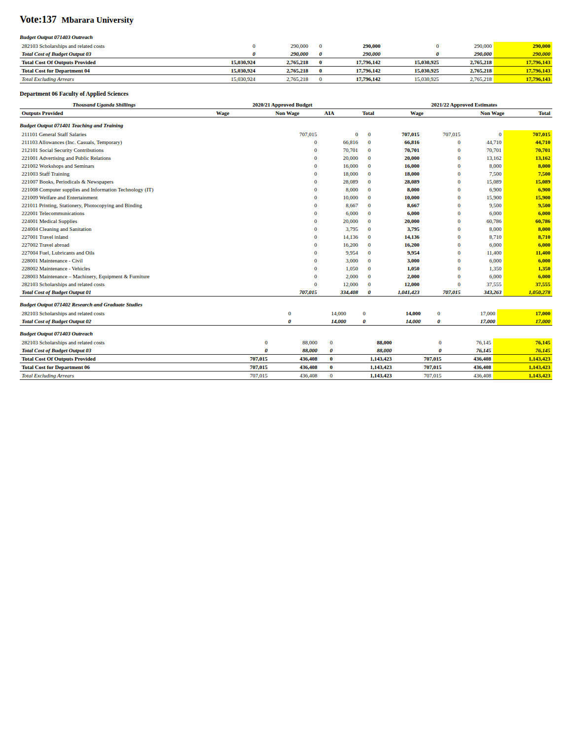Vote:137 Mbarara University
Budget Output 071403 Outreach
| 282103 Scholarships and related costs | 0 | 290,000 | 0 | 290,000 | 0 | 290,000 | 290,000 |
| Total Cost of Budget Output 03 | 0 | 290,000 | 0 | 290,000 | 0 | 290,000 | 290,000 |
| Total Cost Of Outputs Provided | 15,030,924 | 2,765,218 | 0 | 17,796,142 | 15,030,925 | 2,765,218 | 17,796,143 |
| Total Cost for Department 04 | 15,030,924 | 2,765,218 | 0 | 17,796,142 | 15,030,925 | 2,765,218 | 17,796,143 |
| Total Excluding Arrears | 15,030,924 | 2,765,218 | 0 | 17,796,142 | 15,030,925 | 2,765,218 | 17,796,143 |
Department 06 Faculty of Applied Sciences
| Thousand Uganda Shillings | 2020/21 Approved Budget | 2021/22 Approved Estimates |
| --- | --- | --- |
| Outputs Provided | Wage | Non Wage | AIA | Total | Wage | Non Wage | Total |
Budget Output 071401 Teaching and Training
| 211101 General Staff Salaries | 707,015 | 0 | 0 | 707,015 | 707,015 | 0 | 707,015 |
| 211103 Allowances (Inc. Casuals, Temporary) | 0 | 66,816 | 0 | 66,816 | 0 | 44,710 | 44,710 |
| 212101 Social Security Contributions | 0 | 70,701 | 0 | 70,701 | 0 | 70,701 | 70,701 |
| 221001 Advertising and Public Relations | 0 | 20,000 | 0 | 20,000 | 0 | 13,162 | 13,162 |
| 221002 Workshops and Seminars | 0 | 16,000 | 0 | 16,000 | 0 | 8,000 | 8,000 |
| 221003 Staff Training | 0 | 18,000 | 0 | 18,000 | 0 | 7,500 | 7,500 |
| 221007 Books, Periodicals & Newspapers | 0 | 28,089 | 0 | 28,089 | 0 | 15,089 | 15,089 |
| 221008 Computer supplies and Information Technology (IT) | 0 | 8,000 | 0 | 8,000 | 0 | 6,900 | 6,900 |
| 221009 Welfare and Entertainment | 0 | 10,000 | 0 | 10,000 | 0 | 15,900 | 15,900 |
| 221011 Printing, Stationery, Photocopying and Binding | 0 | 8,667 | 0 | 8,667 | 0 | 9,500 | 9,500 |
| 222001 Telecommunications | 0 | 6,000 | 0 | 6,000 | 0 | 6,000 | 6,000 |
| 224001 Medical Supplies | 0 | 20,000 | 0 | 20,000 | 0 | 60,786 | 60,786 |
| 224004 Cleaning and Sanitation | 0 | 3,795 | 0 | 3,795 | 0 | 8,000 | 8,000 |
| 227001 Travel inland | 0 | 14,136 | 0 | 14,136 | 0 | 8,710 | 8,710 |
| 227002 Travel abroad | 0 | 16,200 | 0 | 16,200 | 0 | 6,000 | 6,000 |
| 227004 Fuel, Lubricants and Oils | 0 | 9,954 | 0 | 9,954 | 0 | 11,400 | 11,400 |
| 228001 Maintenance - Civil | 0 | 3,000 | 0 | 3,000 | 0 | 6,000 | 6,000 |
| 228002 Maintenance - Vehicles | 0 | 1,050 | 0 | 1,050 | 0 | 1,350 | 1,350 |
| 228003 Maintenance – Machinery, Equipment & Furniture | 0 | 2,000 | 0 | 2,000 | 0 | 6,000 | 6,000 |
| 282103 Scholarships and related costs | 0 | 12,000 | 0 | 12,000 | 0 | 37,555 | 37,555 |
| Total Cost of Budget Output 01 | 707,015 | 334,408 | 0 | 1,041,423 | 707,015 | 343,263 | 1,050,278 |
Budget Output 071402 Research and Graduate Studies
| 282103 Scholarships and related costs | 0 | 14,000 | 0 | 14,000 | 0 | 17,000 | 17,000 |
| Total Cost of Budget Output 02 | 0 | 14,000 | 0 | 14,000 | 0 | 17,000 | 17,000 |
Budget Output 071403 Outreach
| 282103 Scholarships and related costs | 0 | 88,000 | 0 | 88,000 | 0 | 76,145 | 76,145 |
| Total Cost of Budget Output 03 | 0 | 88,000 | 0 | 88,000 | 0 | 76,145 | 76,145 |
| Total Cost Of Outputs Provided | 707,015 | 436,408 | 0 | 1,143,423 | 707,015 | 436,408 | 1,143,423 |
| Total Cost for Department 06 | 707,015 | 436,408 | 0 | 1,143,423 | 707,015 | 436,408 | 1,143,423 |
| Total Excluding Arrears | 707,015 | 436,408 | 0 | 1,143,423 | 707,015 | 436,408 | 1,143,423 |